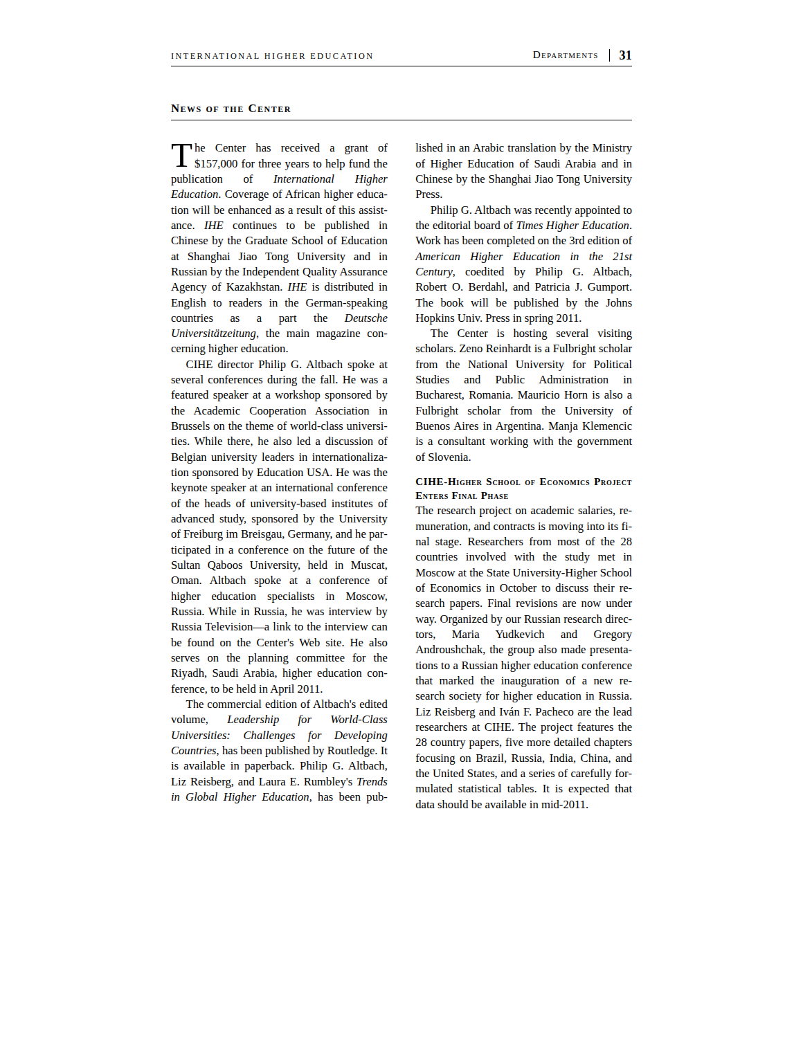International Higher Education
Departments 31
News of the Center
The Center has received a grant of $157,000 for three years to help fund the publication of International Higher Education. Coverage of African higher education will be enhanced as a result of this assistance. IHE continues to be published in Chinese by the Graduate School of Education at Shanghai Jiao Tong University and in Russian by the Independent Quality Assurance Agency of Kazakhstan. IHE is distributed in English to readers in the German-speaking countries as a part the Deutsche Universitätzeitung, the main magazine concerning higher education.
CIHE director Philip G. Altbach spoke at several conferences during the fall. He was a featured speaker at a workshop sponsored by the Academic Cooperation Association in Brussels on the theme of world-class universities. While there, he also led a discussion of Belgian university leaders in internationalization sponsored by Education USA. He was the keynote speaker at an international conference of the heads of university-based institutes of advanced study, sponsored by the University of Freiburg im Breisgau, Germany, and he participated in a conference on the future of the Sultan Qaboos University, held in Muscat, Oman. Altbach spoke at a conference of higher education specialists in Moscow, Russia. While in Russia, he was interview by Russia Television—a link to the interview can be found on the Center's Web site. He also serves on the planning committee for the Riyadh, Saudi Arabia, higher education conference, to be held in April 2011.
The commercial edition of Altbach's edited volume, Leadership for World-Class Universities: Challenges for Developing Countries, has been published by Routledge. It is available in paperback. Philip G. Altbach, Liz Reisberg, and Laura E. Rumbley's Trends in Global Higher Education, has been published in an Arabic translation by the Ministry of Higher Education of Saudi Arabia and in Chinese by the Shanghai Jiao Tong University Press.
Philip G. Altbach was recently appointed to the editorial board of Times Higher Education. Work has been completed on the 3rd edition of American Higher Education in the 21st Century, coedited by Philip G. Altbach, Robert O. Berdahl, and Patricia J. Gumport. The book will be published by the Johns Hopkins Univ. Press in spring 2011.
The Center is hosting several visiting scholars. Zeno Reinhardt is a Fulbright scholar from the National University for Political Studies and Public Administration in Bucharest, Romania. Mauricio Horn is also a Fulbright scholar from the University of Buenos Aires in Argentina. Manja Klemencic is a consultant working with the government of Slovenia.
CIHE-Higher School of Economics Project Enters Final Phase
The research project on academic salaries, remuneration, and contracts is moving into its final stage. Researchers from most of the 28 countries involved with the study met in Moscow at the State University-Higher School of Economics in October to discuss their research papers. Final revisions are now under way. Organized by our Russian research directors, Maria Yudkevich and Gregory Androushchak, the group also made presentations to a Russian higher education conference that marked the inauguration of a new research society for higher education in Russia. Liz Reisberg and Iván F. Pacheco are the lead researchers at CIHE. The project features the 28 country papers, five more detailed chapters focusing on Brazil, Russia, India, China, and the United States, and a series of carefully formulated statistical tables. It is expected that data should be available in mid-2011.